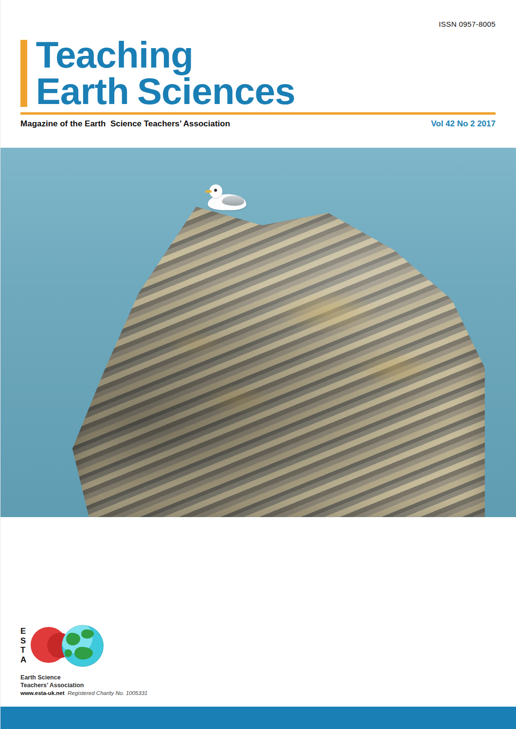ISSN 0957-8005
Teaching Earth Sciences
Magazine of the Earth Science Teachers’ Association Vol 42 No 2 2017
Cover photograph: gull on folded strata above the sea.
E S T A
Earth Science Teachers’ Association www.esta-uk.net Registered Charity No. 1005331